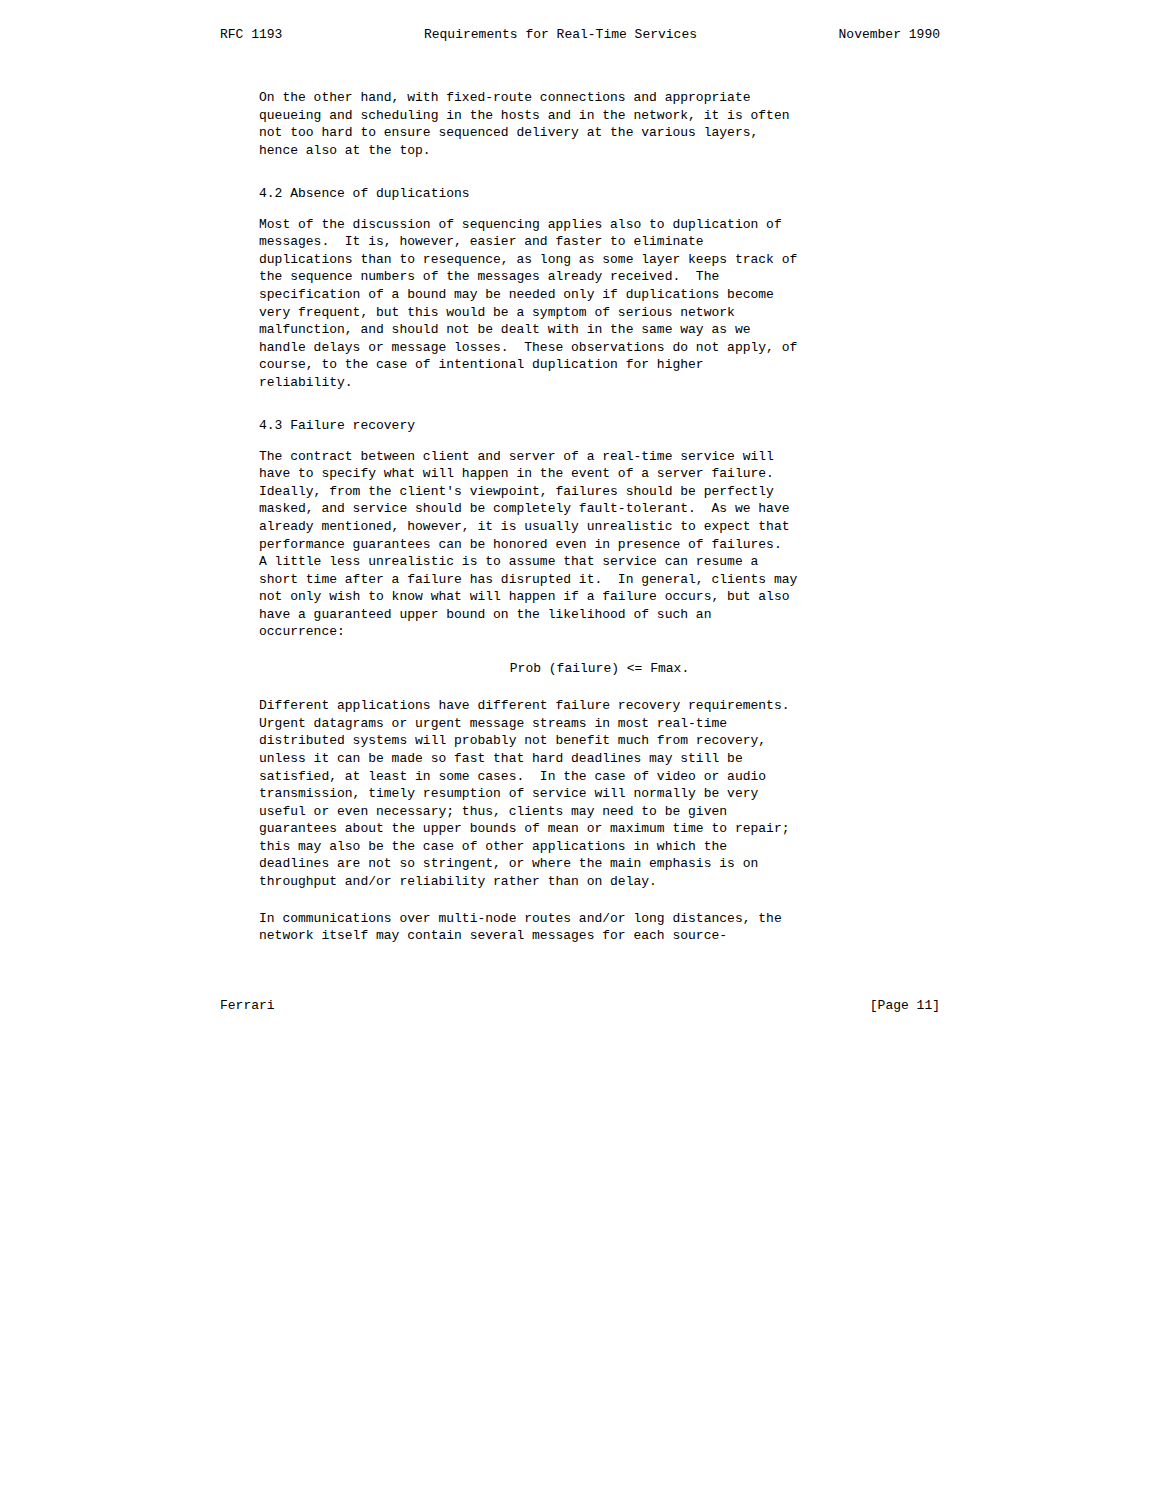RFC 1193 Requirements for Real-Time Services November 1990
On the other hand, with fixed-route connections and appropriate queueing and scheduling in the hosts and in the network, it is often not too hard to ensure sequenced delivery at the various layers, hence also at the top.
4.2 Absence of duplications
Most of the discussion of sequencing applies also to duplication of messages. It is, however, easier and faster to eliminate duplications than to resequence, as long as some layer keeps track of the sequence numbers of the messages already received. The specification of a bound may be needed only if duplications become very frequent, but this would be a symptom of serious network malfunction, and should not be dealt with in the same way as we handle delays or message losses. These observations do not apply, of course, to the case of intentional duplication for higher reliability.
4.3 Failure recovery
The contract between client and server of a real-time service will have to specify what will happen in the event of a server failure. Ideally, from the client's viewpoint, failures should be perfectly masked, and service should be completely fault-tolerant. As we have already mentioned, however, it is usually unrealistic to expect that performance guarantees can be honored even in presence of failures. A little less unrealistic is to assume that service can resume a short time after a failure has disrupted it. In general, clients may not only wish to know what will happen if a failure occurs, but also have a guaranteed upper bound on the likelihood of such an occurrence:
Prob (failure) <= Fmax.
Different applications have different failure recovery requirements. Urgent datagrams or urgent message streams in most real-time distributed systems will probably not benefit much from recovery, unless it can be made so fast that hard deadlines may still be satisfied, at least in some cases. In the case of video or audio transmission, timely resumption of service will normally be very useful or even necessary; thus, clients may need to be given guarantees about the upper bounds of mean or maximum time to repair; this may also be the case of other applications in which the deadlines are not so stringent, or where the main emphasis is on throughput and/or reliability rather than on delay.
In communications over multi-node routes and/or long distances, the network itself may contain several messages for each source-
Ferrari [Page 11]